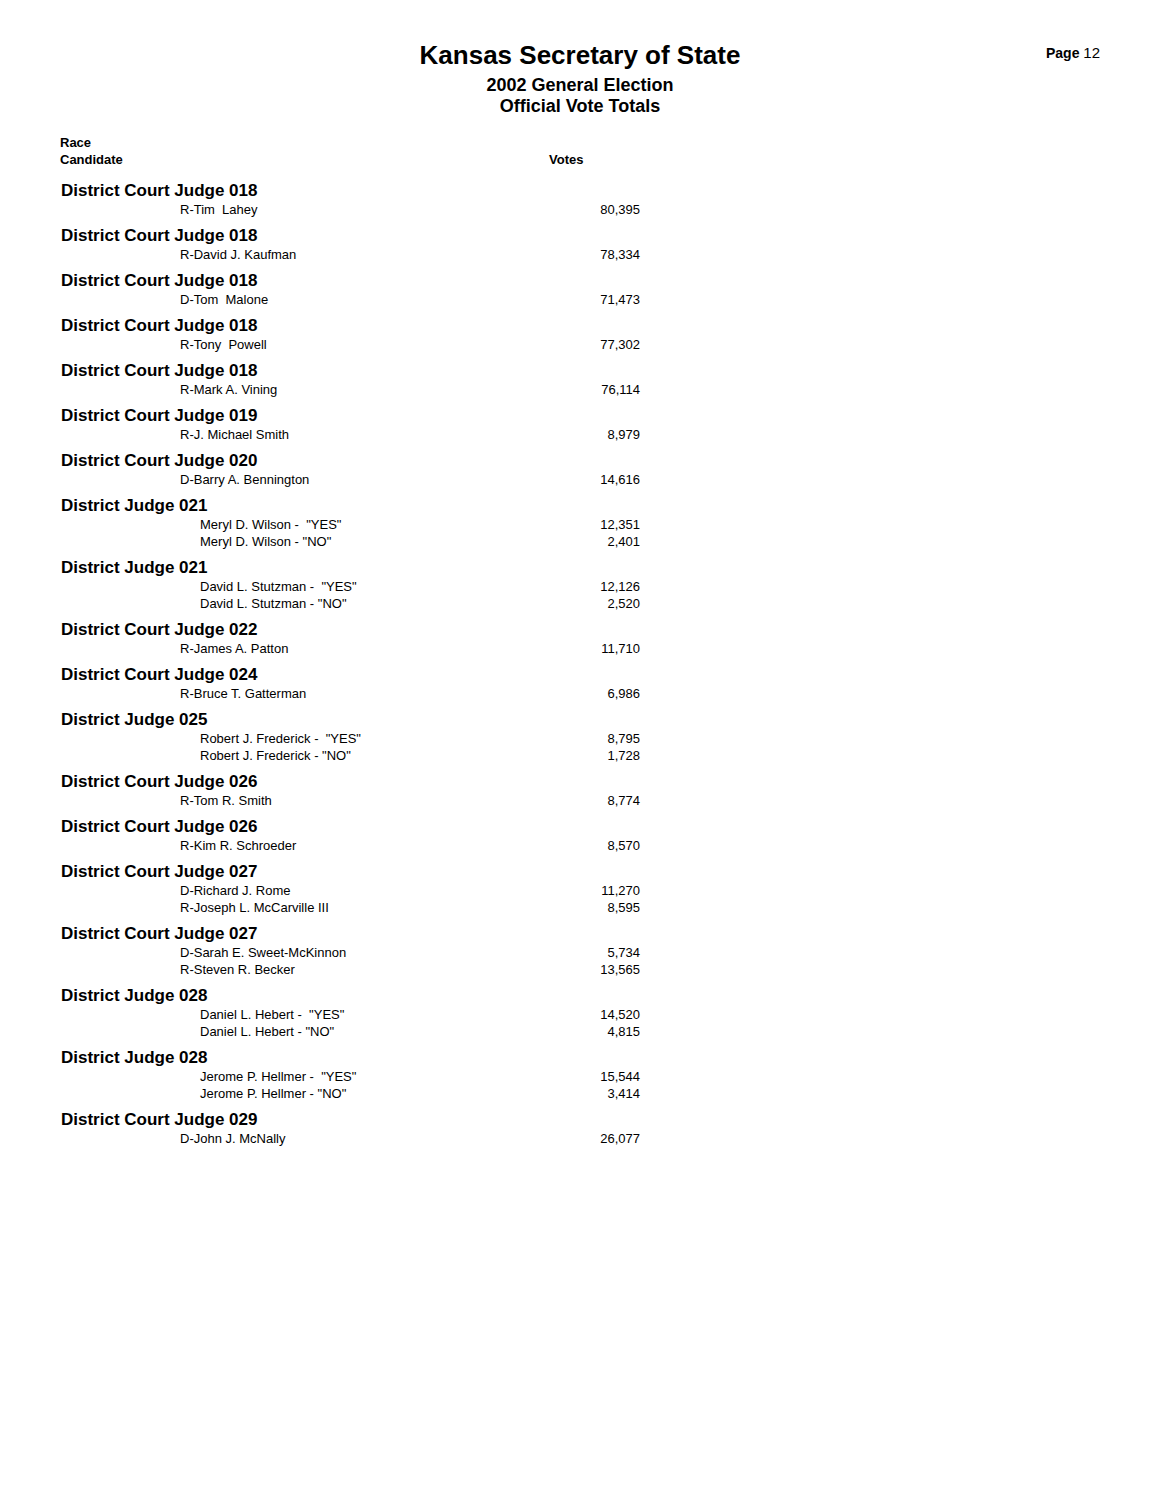Page 12
Kansas Secretary of State
2002 General Election
Official Vote Totals
Race
| Candidate | Votes |
| --- | --- |
| District Court Judge 018 |
| R-Tim Lahey | 80,395 |
| District Court Judge 018 |
| R-David J. Kaufman | 78,334 |
| District Court Judge 018 |
| D-Tom Malone | 71,473 |
| District Court Judge 018 |
| R-Tony Powell | 77,302 |
| District Court Judge 018 |
| R-Mark A. Vining | 76,114 |
| District Court Judge 019 |
| R-J. Michael Smith | 8,979 |
| District Court Judge 020 |
| D-Barry A. Bennington | 14,616 |
| District Judge 021 |
| Meryl D. Wilson - "YES" | 12,351 |
| Meryl D. Wilson - "NO" | 2,401 |
| District Judge 021 |
| David L. Stutzman - "YES" | 12,126 |
| David L. Stutzman - "NO" | 2,520 |
| District Court Judge 022 |
| R-James A. Patton | 11,710 |
| District Court Judge 024 |
| R-Bruce T. Gatterman | 6,986 |
| District Judge 025 |
| Robert J. Frederick - "YES" | 8,795 |
| Robert J. Frederick - "NO" | 1,728 |
| District Court Judge 026 |
| R-Tom R. Smith | 8,774 |
| District Court Judge 026 |
| R-Kim R. Schroeder | 8,570 |
| District Court Judge 027 |
| D-Richard J. Rome | 11,270 |
| R-Joseph L. McCarville III | 8,595 |
| District Court Judge 027 |
| D-Sarah E. Sweet-McKinnon | 5,734 |
| R-Steven R. Becker | 13,565 |
| District Judge 028 |
| Daniel L. Hebert - "YES" | 14,520 |
| Daniel L. Hebert - "NO" | 4,815 |
| District Judge 028 |
| Jerome P. Hellmer - "YES" | 15,544 |
| Jerome P. Hellmer - "NO" | 3,414 |
| District Court Judge 029 |
| D-John J. McNally | 26,077 |